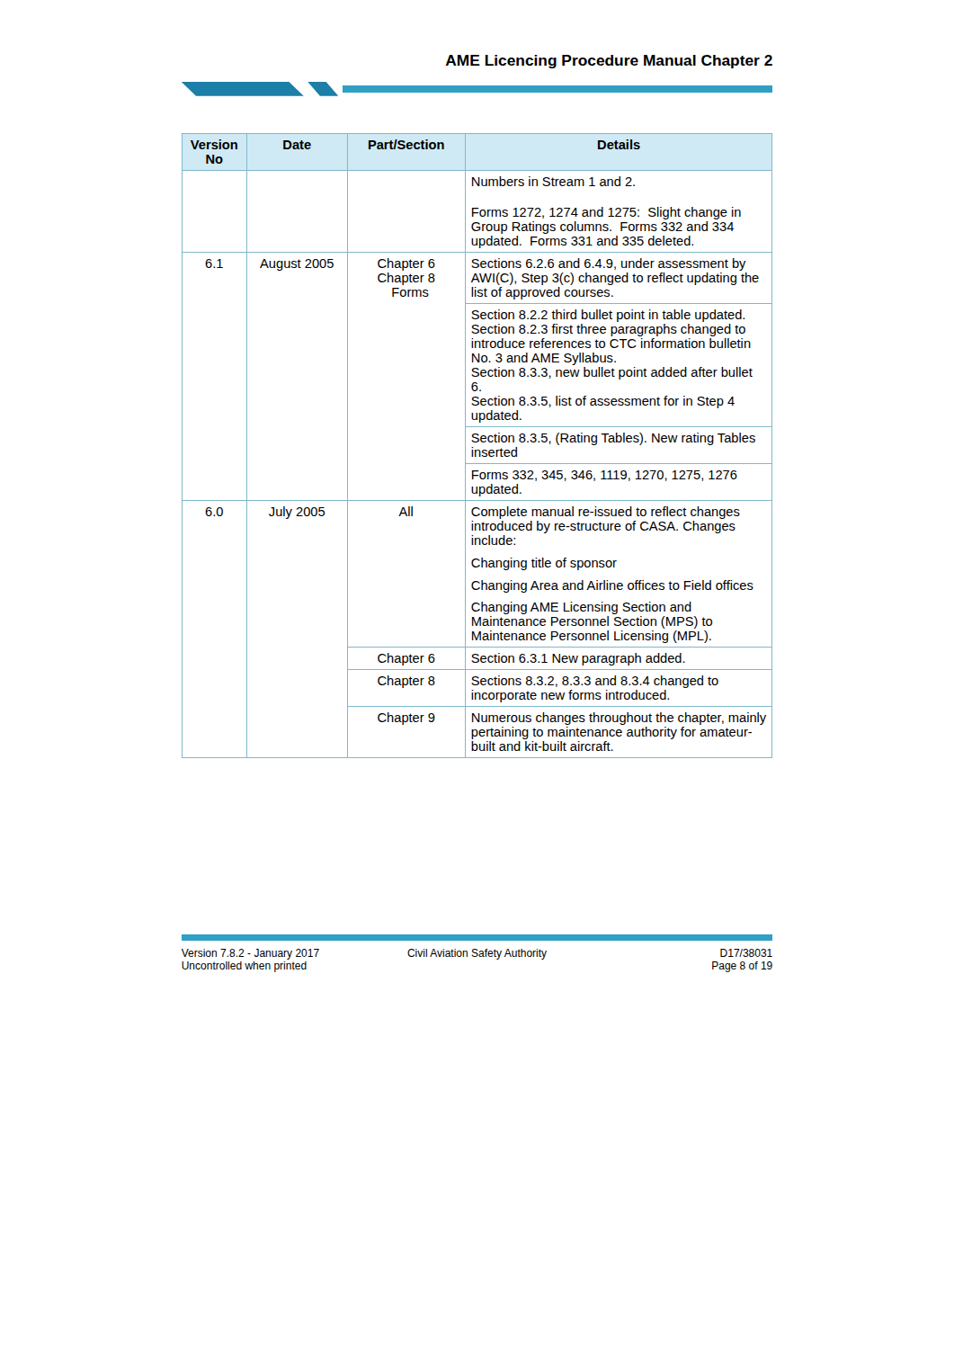AME Licencing Procedure Manual Chapter 2
| Version No | Date | Part/Section | Details |
| --- | --- | --- | --- |
| | | | Numbers in Stream 1 and 2. Forms 1272, 1274 and 1275: Slight change in Group Ratings columns. Forms 332 and 334 updated. Forms 331 and 335 deleted. |
| 6.1 | August 2005 | Chapter 6 Chapter 8 Forms | Sections 6.2.6 and 6.4.9, under assessment by AWI(C), Step 3(c) changed to reflect updating the list of approved courses. |
| Section 8.2.2 third bullet point in table updated. Section 8.2.3 first three paragraphs changed to introduce references to CTC information bulletin No. 3 and AME Syllabus. Section 8.3.3, new bullet point added after bullet 6. Section 8.3.5, list of assessment for in Step 4 updated. |
| Section 8.3.5, (Rating Tables). New rating Tables inserted |
| Forms 332, 345, 346, 1119, 1270, 1275, 1276 updated. |
| 6.0 | July 2005 | All | Complete manual re-issued to reflect changes introduced by re-structure of CASA. Changes include: Changing title of sponsor Changing Area and Airline offices to Field offices Changing AME Licensing Section and Maintenance Personnel Section (MPS) to Maintenance Personnel Licensing (MPL). |
| Chapter 6 | Section 6.3.1 New paragraph added. |
| Chapter 8 | Sections 8.3.2, 8.3.3 and 8.3.4 changed to incorporate new forms introduced. |
| Chapter 9 | Numerous changes throughout the chapter, mainly pertaining to maintenance authority for amateur-built and kit-built aircraft. |
Version 7.8.2 - January 2017 Uncontrolled when printed
Civil Aviation Safety Authority
D17/38031 Page 8 of 19